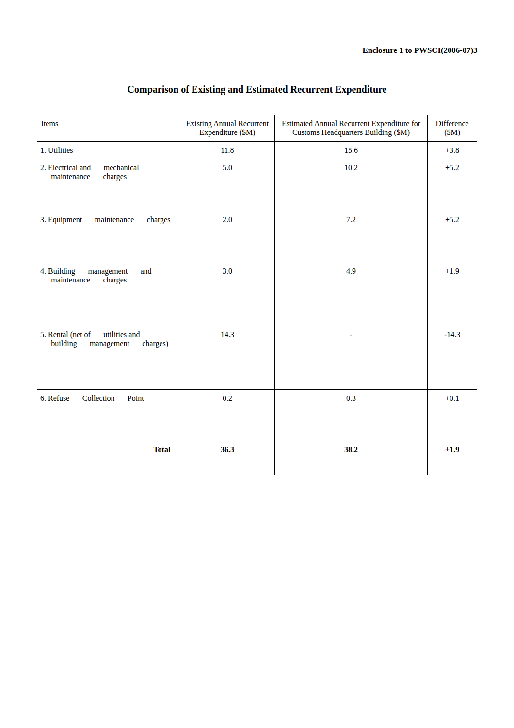Enclosure 1 to PWSCI(2006-07)3
Comparison of Existing and Estimated Recurrent Expenditure
| Items | Existing Annual Recurrent Expenditure ($M) | Estimated Annual Recurrent Expenditure for Customs Headquarters Building ($M) | Difference ($M) |
| --- | --- | --- | --- |
| 1. Utilities | 11.8 | 15.6 | +3.8 |
| 2. Electrical and mechanical maintenance charges | 5.0 | 10.2 | +5.2 |
| 3. Equipment maintenance charges | 2.0 | 7.2 | +5.2 |
| 4. Building management and maintenance charges | 3.0 | 4.9 | +1.9 |
| 5. Rental (net of utilities and building management charges) | 14.3 | - | -14.3 |
| 6. Refuse Collection Point | 0.2 | 0.3 | +0.1 |
| Total | 36.3 | 38.2 | +1.9 |